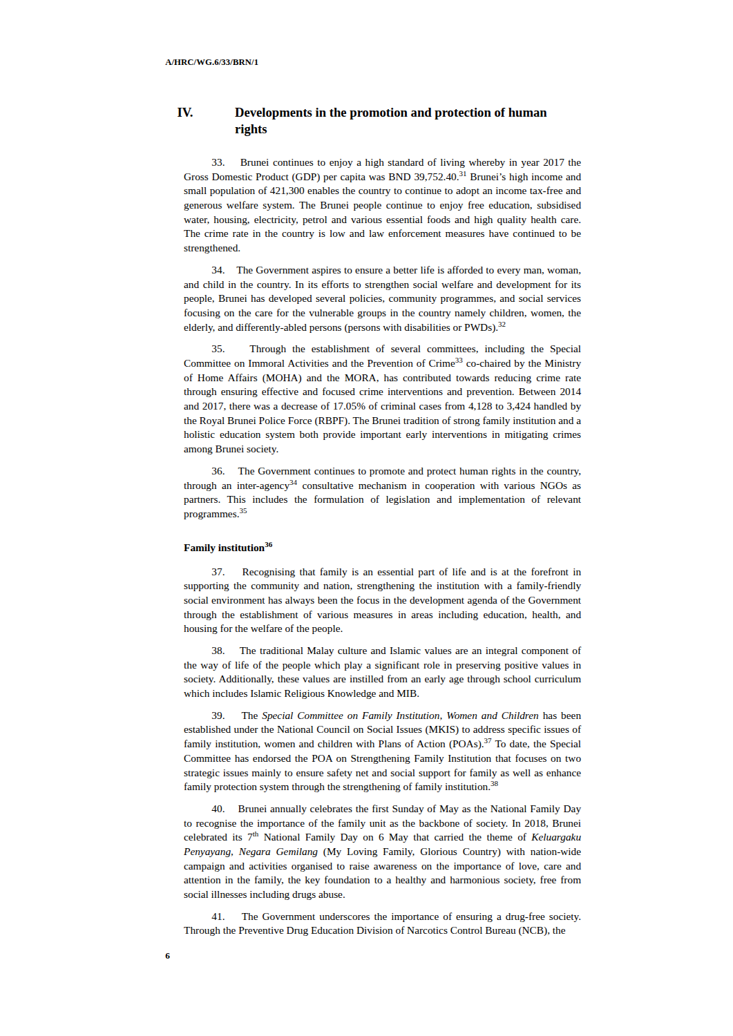A/HRC/WG.6/33/BRN/1
IV. Developments in the promotion and protection of human rights
33. Brunei continues to enjoy a high standard of living whereby in year 2017 the Gross Domestic Product (GDP) per capita was BND 39,752.40.31 Brunei’s high income and small population of 421,300 enables the country to continue to adopt an income tax-free and generous welfare system. The Brunei people continue to enjoy free education, subsidised water, housing, electricity, petrol and various essential foods and high quality health care. The crime rate in the country is low and law enforcement measures have continued to be strengthened.
34. The Government aspires to ensure a better life is afforded to every man, woman, and child in the country. In its efforts to strengthen social welfare and development for its people, Brunei has developed several policies, community programmes, and social services focusing on the care for the vulnerable groups in the country namely children, women, the elderly, and differently-abled persons (persons with disabilities or PWDs).32
35. Through the establishment of several committees, including the Special Committee on Immoral Activities and the Prevention of Crime33 co-chaired by the Ministry of Home Affairs (MOHA) and the MORA, has contributed towards reducing crime rate through ensuring effective and focused crime interventions and prevention. Between 2014 and 2017, there was a decrease of 17.05% of criminal cases from 4,128 to 3,424 handled by the Royal Brunei Police Force (RBPF). The Brunei tradition of strong family institution and a holistic education system both provide important early interventions in mitigating crimes among Brunei society.
36. The Government continues to promote and protect human rights in the country, through an inter-agency34 consultative mechanism in cooperation with various NGOs as partners. This includes the formulation of legislation and implementation of relevant programmes.35
Family institution36
37. Recognising that family is an essential part of life and is at the forefront in supporting the community and nation, strengthening the institution with a family-friendly social environment has always been the focus in the development agenda of the Government through the establishment of various measures in areas including education, health, and housing for the welfare of the people.
38. The traditional Malay culture and Islamic values are an integral component of the way of life of the people which play a significant role in preserving positive values in society. Additionally, these values are instilled from an early age through school curriculum which includes Islamic Religious Knowledge and MIB.
39. The Special Committee on Family Institution, Women and Children has been established under the National Council on Social Issues (MKIS) to address specific issues of family institution, women and children with Plans of Action (POAs).37 To date, the Special Committee has endorsed the POA on Strengthening Family Institution that focuses on two strategic issues mainly to ensure safety net and social support for family as well as enhance family protection system through the strengthening of family institution.38
40. Brunei annually celebrates the first Sunday of May as the National Family Day to recognise the importance of the family unit as the backbone of society. In 2018, Brunei celebrated its 7th National Family Day on 6 May that carried the theme of Keluargaku Penyayang, Negara Gemilang (My Loving Family, Glorious Country) with nation-wide campaign and activities organised to raise awareness on the importance of love, care and attention in the family, the key foundation to a healthy and harmonious society, free from social illnesses including drugs abuse.
41. The Government underscores the importance of ensuring a drug-free society. Through the Preventive Drug Education Division of Narcotics Control Bureau (NCB), the
6